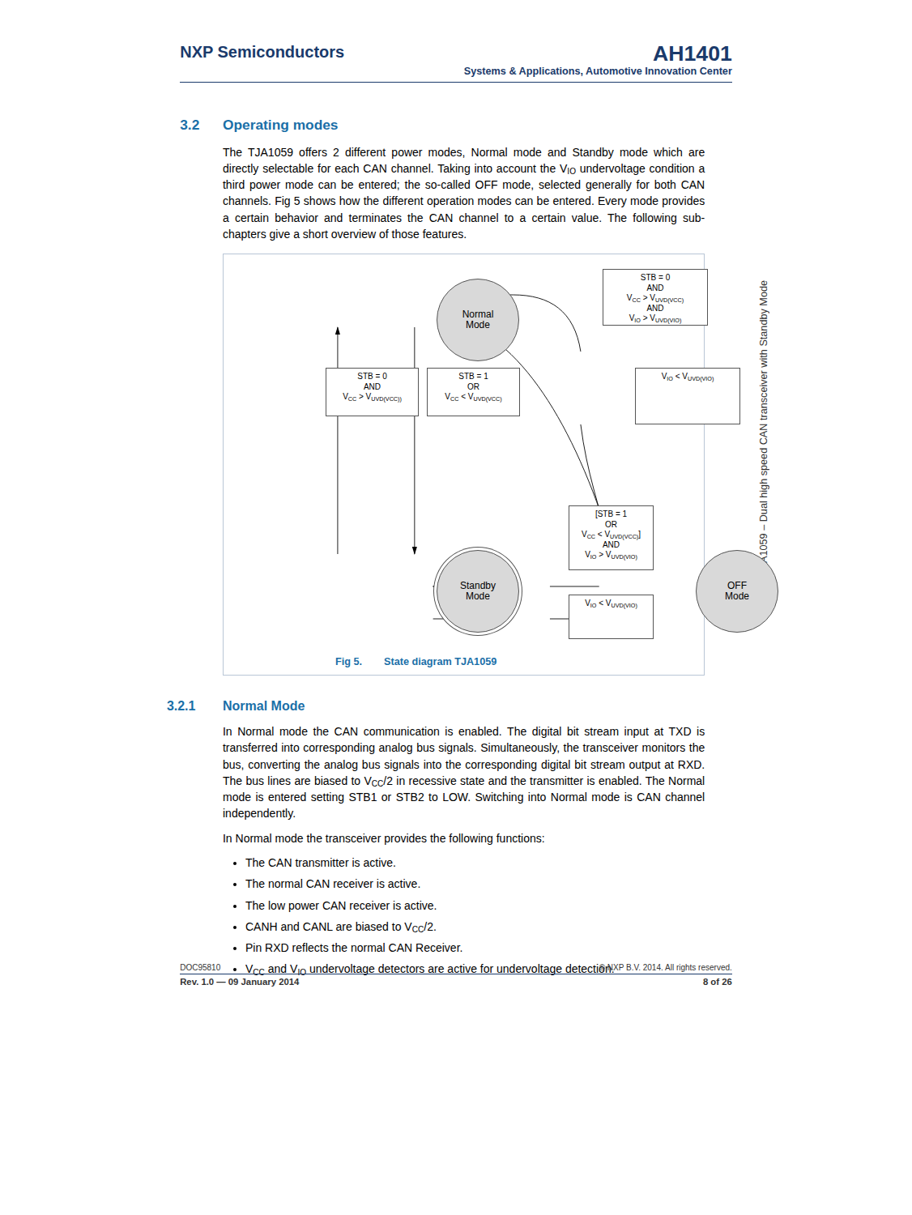NXP Semiconductors AH1401
Systems & Applications, Automotive Innovation Center
The TJA1059 – Dual high speed CAN transceiver with Standby Mode
3.2 Operating modes
The TJA1059 offers 2 different power modes, Normal mode and Standby mode which are directly selectable for each CAN channel. Taking into account the VIO undervoltage condition a third power mode can be entered; the so-called OFF mode, selected generally for both CAN channels. Fig 5 shows how the different operation modes can be entered. Every mode provides a certain behavior and terminates the CAN channel to a certain value. The following sub-chapters give a short overview of those features.
Normal
Mode
Standby
Mode
OFF
Mode
STB = 0
AND
VCC > VUVD(VCC)
AND
VIO > VUVD(VIO)
VIO < VUVD(VIO)
STB = 0
AND
VCC > VUVD(VCC))
STB = 1
OR
VCC < VUVD(VCC)
[STB = 1
OR
VCC < VUVD(VCC)]
AND
VIO > VUVD(VIO)
VIO < VUVD(VIO)
Fig 5. State diagram TJA1059
3.2.1 Normal Mode
In Normal mode the CAN communication is enabled. The digital bit stream input at TXD is transferred into corresponding analog bus signals. Simultaneously, the transceiver monitors the bus, converting the analog bus signals into the corresponding digital bit stream output at RXD. The bus lines are biased to VCC/2 in recessive state and the transmitter is enabled. The Normal mode is entered setting STB1 or STB2 to LOW. Switching into Normal mode is CAN channel independently.
In Normal mode the transceiver provides the following functions:
The CAN transmitter is active.
The normal CAN receiver is active.
The low power CAN receiver is active.
CANH and CANL are biased to VCC/2.
Pin RXD reflects the normal CAN Receiver.
VCC and VIO undervoltage detectors are active for undervoltage detection.
DOC95810 © NXP B.V. 2014. All rights reserved.
Rev. 1.0 — 09 January 2014 8 of 26